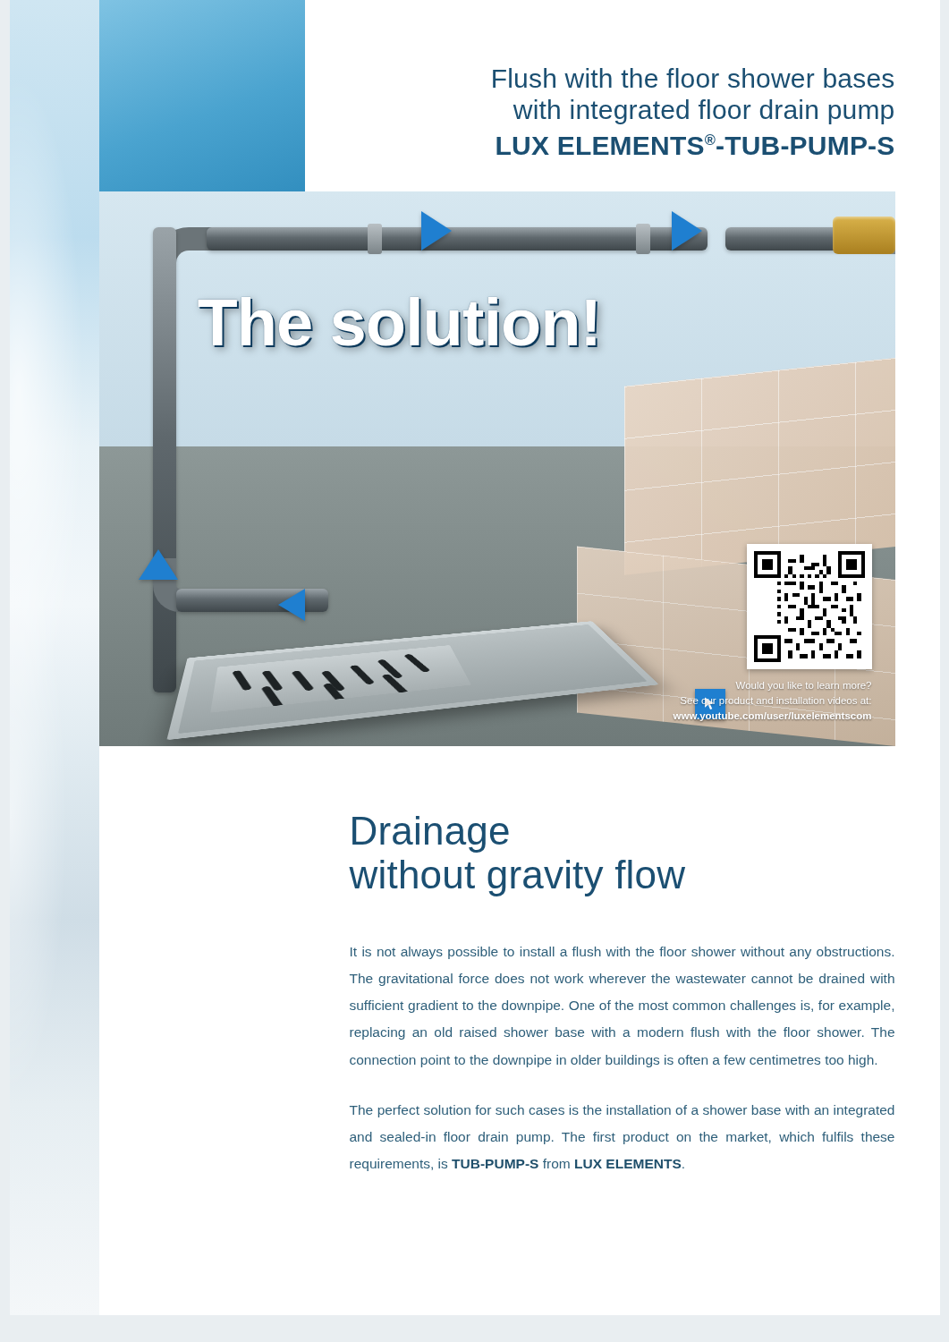Flush with the floor shower bases
with integrated floor drain pump
LUX ELEMENTS®-TUB-PUMP-S
The solution!
Would you like to learn more?
See our product and installation videos at:
www.youtube.com/user/luxelementscom
Drainage
without gravity flow
It is not always possible to install a flush with the floor shower without any obstructions. The gravitational force does not work wherever the wastewater cannot be drained with sufficient gradient to the downpipe. One of the most common challenges is, for example, replacing an old raised shower base with a modern flush with the floor shower. The connection point to the downpipe in older buildings is often a few centimetres too high.
The perfect solution for such cases is the installation of a shower base with an integrated and sealed-in floor drain pump. The first product on the market, which fulfils these requirements, is TUB-PUMP-S from LUX ELEMENTS.